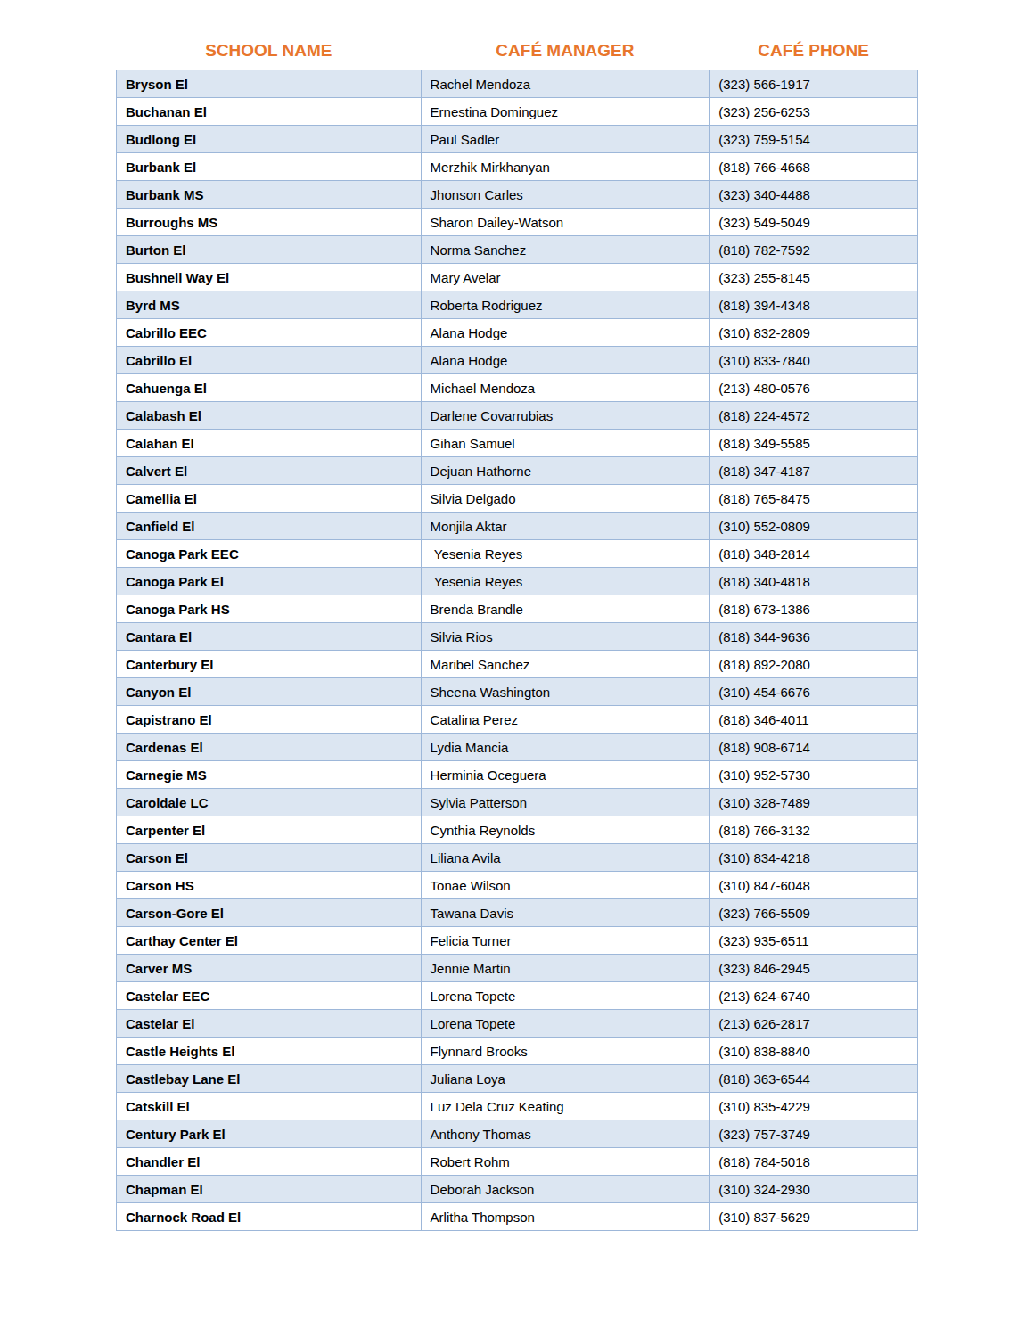| SCHOOL NAME | CAFÉ MANAGER | CAFÉ PHONE |
| --- | --- | --- |
| Bryson El | Rachel Mendoza | (323) 566-1917 |
| Buchanan El | Ernestina Dominguez | (323) 256-6253 |
| Budlong El | Paul Sadler | (323) 759-5154 |
| Burbank El | Merzhik Mirkhanyan | (818) 766-4668 |
| Burbank MS | Jhonson Carles | (323) 340-4488 |
| Burroughs MS | Sharon Dailey-Watson | (323) 549-5049 |
| Burton El | Norma Sanchez | (818) 782-7592 |
| Bushnell Way El | Mary Avelar | (323) 255-8145 |
| Byrd MS | Roberta Rodriguez | (818) 394-4348 |
| Cabrillo EEC | Alana Hodge | (310) 832-2809 |
| Cabrillo El | Alana Hodge | (310) 833-7840 |
| Cahuenga El | Michael Mendoza | (213) 480-0576 |
| Calabash El | Darlene Covarrubias | (818) 224-4572 |
| Calahan El | Gihan Samuel | (818) 349-5585 |
| Calvert El | Dejuan Hathorne | (818) 347-4187 |
| Camellia El | Silvia Delgado | (818) 765-8475 |
| Canfield El | Monjila Aktar | (310) 552-0809 |
| Canoga Park EEC | Yesenia Reyes | (818) 348-2814 |
| Canoga Park El | Yesenia Reyes | (818) 340-4818 |
| Canoga Park HS | Brenda Brandle | (818) 673-1386 |
| Cantara El | Silvia Rios | (818) 344-9636 |
| Canterbury El | Maribel Sanchez | (818) 892-2080 |
| Canyon El | Sheena Washington | (310) 454-6676 |
| Capistrano El | Catalina Perez | (818) 346-4011 |
| Cardenas El | Lydia Mancia | (818) 908-6714 |
| Carnegie MS | Herminia Oceguera | (310) 952-5730 |
| Caroldale LC | Sylvia Patterson | (310) 328-7489 |
| Carpenter El | Cynthia Reynolds | (818) 766-3132 |
| Carson El | Liliana Avila | (310) 834-4218 |
| Carson HS | Tonae Wilson | (310) 847-6048 |
| Carson-Gore El | Tawana Davis | (323) 766-5509 |
| Carthay Center El | Felicia Turner | (323) 935-6511 |
| Carver MS | Jennie Martin | (323) 846-2945 |
| Castelar EEC | Lorena Topete | (213) 624-6740 |
| Castelar El | Lorena Topete | (213) 626-2817 |
| Castle Heights El | Flynnard Brooks | (310) 838-8840 |
| Castlebay Lane El | Juliana Loya | (818) 363-6544 |
| Catskill El | Luz Dela Cruz Keating | (310) 835-4229 |
| Century Park El | Anthony Thomas | (323) 757-3749 |
| Chandler El | Robert Rohm | (818) 784-5018 |
| Chapman El | Deborah Jackson | (310) 324-2930 |
| Charnock Road El | Arlitha Thompson | (310) 837-5629 |